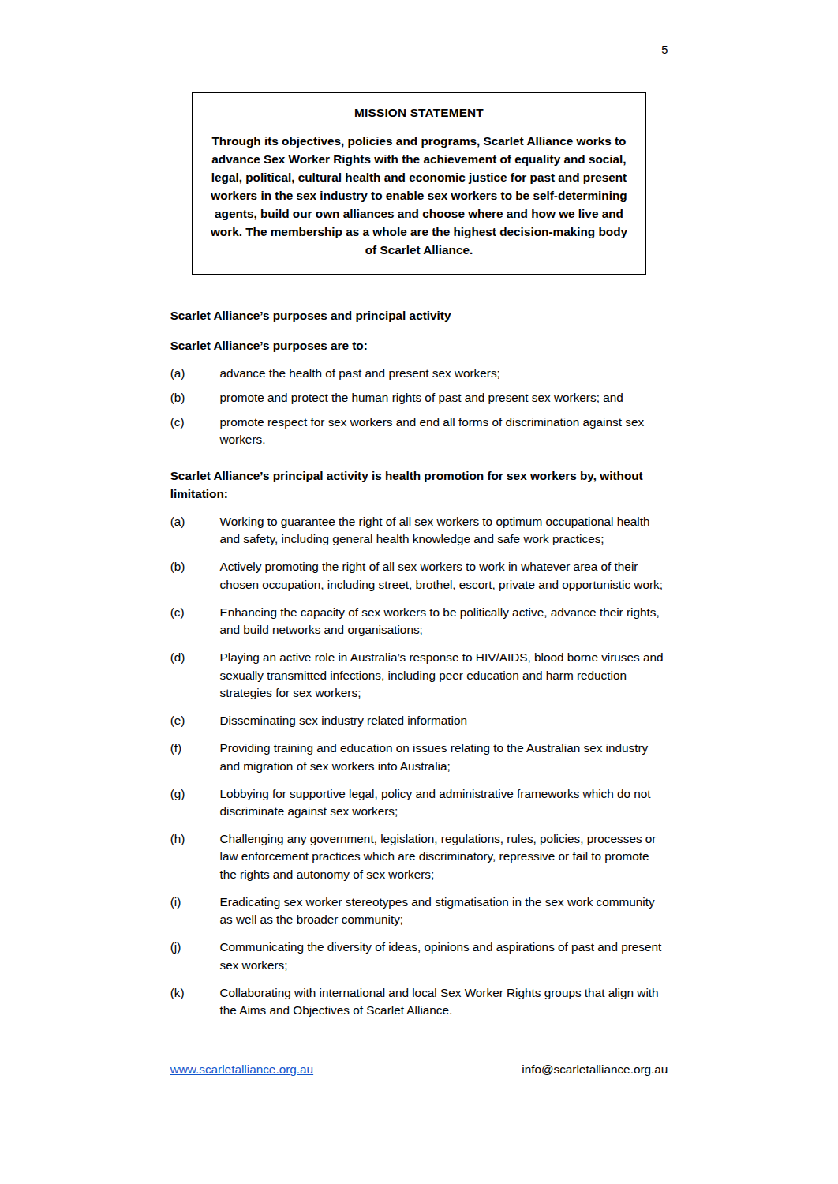5
MISSION STATEMENT
Through its objectives, policies and programs, Scarlet Alliance works to advance Sex Worker Rights with the achievement of equality and social, legal, political, cultural health and economic justice for past and present workers in the sex industry to enable sex workers to be self-determining agents, build our own alliances and choose where and how we live and work. The membership as a whole are the highest decision-making body of Scarlet Alliance.
Scarlet Alliance’s purposes and principal activity
Scarlet Alliance’s purposes are to:
(a) advance the health of past and present sex workers;
(b) promote and protect the human rights of past and present sex workers; and
(c) promote respect for sex workers and end all forms of discrimination against sex workers.
Scarlet Alliance’s principal activity is health promotion for sex workers by, without limitation:
(a) Working to guarantee the right of all sex workers to optimum occupational health and safety, including general health knowledge and safe work practices;
(b) Actively promoting the right of all sex workers to work in whatever area of their chosen occupation, including street, brothel, escort, private and opportunistic work;
(c) Enhancing the capacity of sex workers to be politically active, advance their rights, and build networks and organisations;
(d) Playing an active role in Australia’s response to HIV/AIDS, blood borne viruses and sexually transmitted infections, including peer education and harm reduction strategies for sex workers;
(e) Disseminating sex industry related information
(f) Providing training and education on issues relating to the Australian sex industry and migration of sex workers into Australia;
(g) Lobbying for supportive legal, policy and administrative frameworks which do not discriminate against sex workers;
(h) Challenging any government, legislation, regulations, rules, policies, processes or law enforcement practices which are discriminatory, repressive or fail to promote the rights and autonomy of sex workers;
(i) Eradicating sex worker stereotypes and stigmatisation in the sex work community as well as the broader community;
(j) Communicating the diversity of ideas, opinions and aspirations of past and present sex workers;
(k) Collaborating with international and local Sex Worker Rights groups that align with the Aims and Objectives of Scarlet Alliance.
www.scarletalliance.org.au info@scarletalliance.org.au